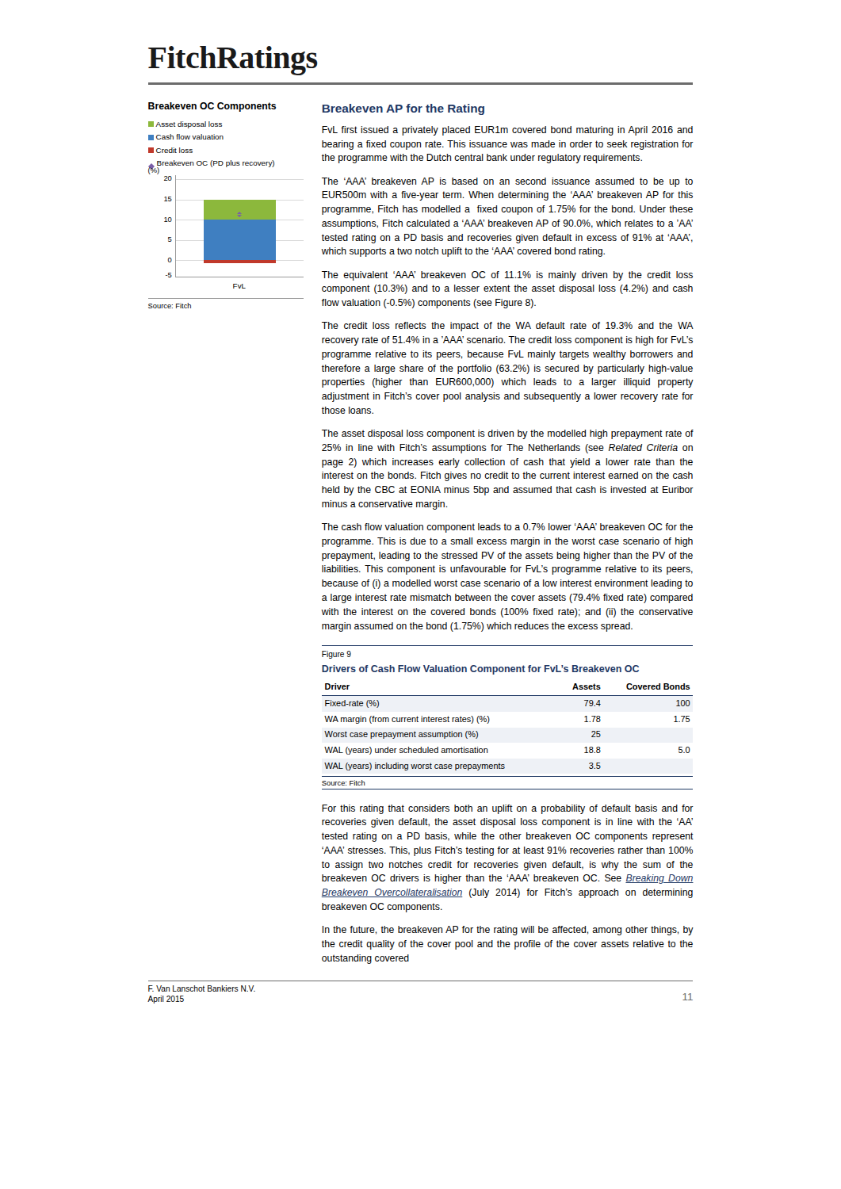FitchRatings
Breakeven OC Components
Asset disposal loss
Cash flow valuation
Credit loss
Breakeven OC (PD plus recovery)
(%)
20 15 10 5 0 -5
FvL
Source: Fitch
Breakeven AP for the Rating
FvL first issued a privately placed EUR1m covered bond maturing in April 2016 and bearing a fixed coupon rate. This issuance was made in order to seek registration for the programme with the Dutch central bank under regulatory requirements.
The ‘AAA’ breakeven AP is based on an second issuance assumed to be up to EUR500m with a five-year term. When determining the ‘AAA’ breakeven AP for this programme, Fitch has modelled a fixed coupon of 1.75% for the bond. Under these assumptions, Fitch calculated a ‘AAA’ breakeven AP of 90.0%, which relates to a ’AA’ tested rating on a PD basis and recoveries given default in excess of 91% at ‘AAA’, which supports a two notch uplift to the ‘AAA’ covered bond rating.
The equivalent ‘AAA’ breakeven OC of 11.1% is mainly driven by the credit loss component (10.3%) and to a lesser extent the asset disposal loss (4.2%) and cash flow valuation (-0.5%) components (see Figure 8).
The credit loss reflects the impact of the WA default rate of 19.3% and the WA recovery rate of 51.4% in a ’AAA’ scenario. The credit loss component is high for FvL’s programme relative to its peers, because FvL mainly targets wealthy borrowers and therefore a large share of the portfolio (63.2%) is secured by particularly high-value properties (higher than EUR600,000) which leads to a larger illiquid property adjustment in Fitch’s cover pool analysis and subsequently a lower recovery rate for those loans.
The asset disposal loss component is driven by the modelled high prepayment rate of 25% in line with Fitch’s assumptions for The Netherlands (see Related Criteria on page 2) which increases early collection of cash that yield a lower rate than the interest on the bonds. Fitch gives no credit to the current interest earned on the cash held by the CBC at EONIA minus 5bp and assumed that cash is invested at Euribor minus a conservative margin.
The cash flow valuation component leads to a 0.7% lower ‘AAA’ breakeven OC for the programme. This is due to a small excess margin in the worst case scenario of high prepayment, leading to the stressed PV of the assets being higher than the PV of the liabilities. This component is unfavourable for FvL’s programme relative to its peers, because of (i) a modelled worst case scenario of a low interest environment leading to a large interest rate mismatch between the cover assets (79.4% fixed rate) compared with the interest on the covered bonds (100% fixed rate); and (ii) the conservative margin assumed on the bond (1.75%) which reduces the excess spread.
Figure 9
Drivers of Cash Flow Valuation Component for FvL’s Breakeven OC
| Driver | Assets | Covered Bonds |
| --- | --- | --- |
| Fixed-rate (%) | 79.4 | 100 |
| WA margin (from current interest rates) (%) | 1.78 | 1.75 |
| Worst case prepayment assumption (%) | 25 | |
| WAL (years) under scheduled amortisation | 18.8 | 5.0 |
| WAL (years) including worst case prepayments | 3.5 | |
Source: Fitch
For this rating that considers both an uplift on a probability of default basis and for recoveries given default, the asset disposal loss component is in line with the ‘AA’ tested rating on a PD basis, while the other breakeven OC components represent ‘AAA’ stresses. This, plus Fitch’s testing for at least 91% recoveries rather than 100% to assign two notches credit for recoveries given default, is why the sum of the breakeven OC drivers is higher than the ‘AAA’ breakeven OC. See Breaking Down Breakeven Overcollateralisation (July 2014) for Fitch’s approach on determining breakeven OC components.
In the future, the breakeven AP for the rating will be affected, among other things, by the credit quality of the cover pool and the profile of the cover assets relative to the outstanding covered
F. Van Lanschot Bankiers N.V.
April 2015
11